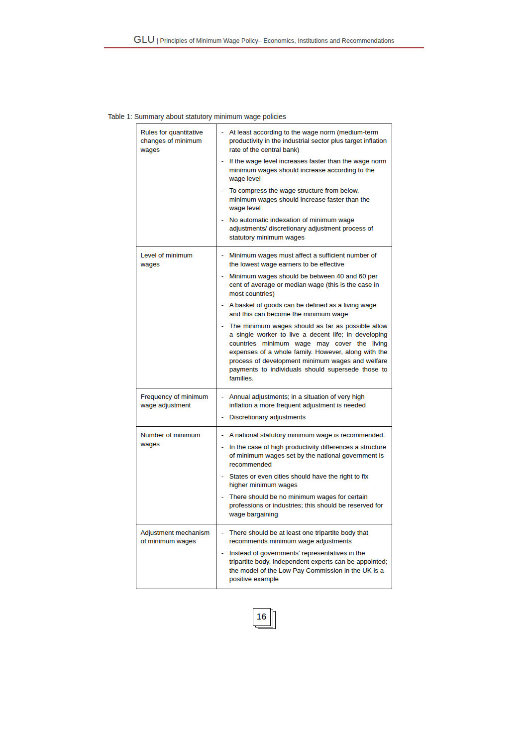GLU | Principles of Minimum Wage Policy– Economics, Institutions and Recommendations
Table 1: Summary about statutory minimum wage policies
| Rules for quantitative changes of minimum wages | At least according to the wage norm (medium-term productivity in the industrial sector plus target inflation rate of the central bank) If the wage level increases faster than the wage norm minimum wages should increase according to the wage level To compress the wage structure from below, minimum wages should increase faster than the wage level No automatic indexation of minimum wage adjustments/ discretionary adjustment process of statutory minimum wages |
| Level of minimum wages | Minimum wages must affect a sufficient number of the lowest wage earners to be effective Minimum wages should be between 40 and 60 per cent of average or median wage (this is the case in most countries) A basket of goods can be defined as a living wage and this can become the minimum wage The minimum wages should as far as possible allow a single worker to live a decent life; in developing countries minimum wage may cover the living expenses of a whole family. However, along with the process of development minimum wages and welfare payments to individuals should supersede those to families. |
| Frequency of minimum wage adjustment | Annual adjustments; in a situation of very high inflation a more frequent adjustment is needed Discretionary adjustments |
| Number of minimum wages | A national statutory minimum wage is recommended. In the case of high productivity differences a structure of minimum wages set by the national government is recommended States or even cities should have the right to fix higher minimum wages There should be no minimum wages for certain professions or industries; this should be reserved for wage bargaining |
| Adjustment mechanism of minimum wages | There should be at least one tripartite body that recommends minimum wage adjustments Instead of governments’ representatives in the tripartite body, independent experts can be appointed; the model of the Low Pay Commission in the UK is a positive example |
16